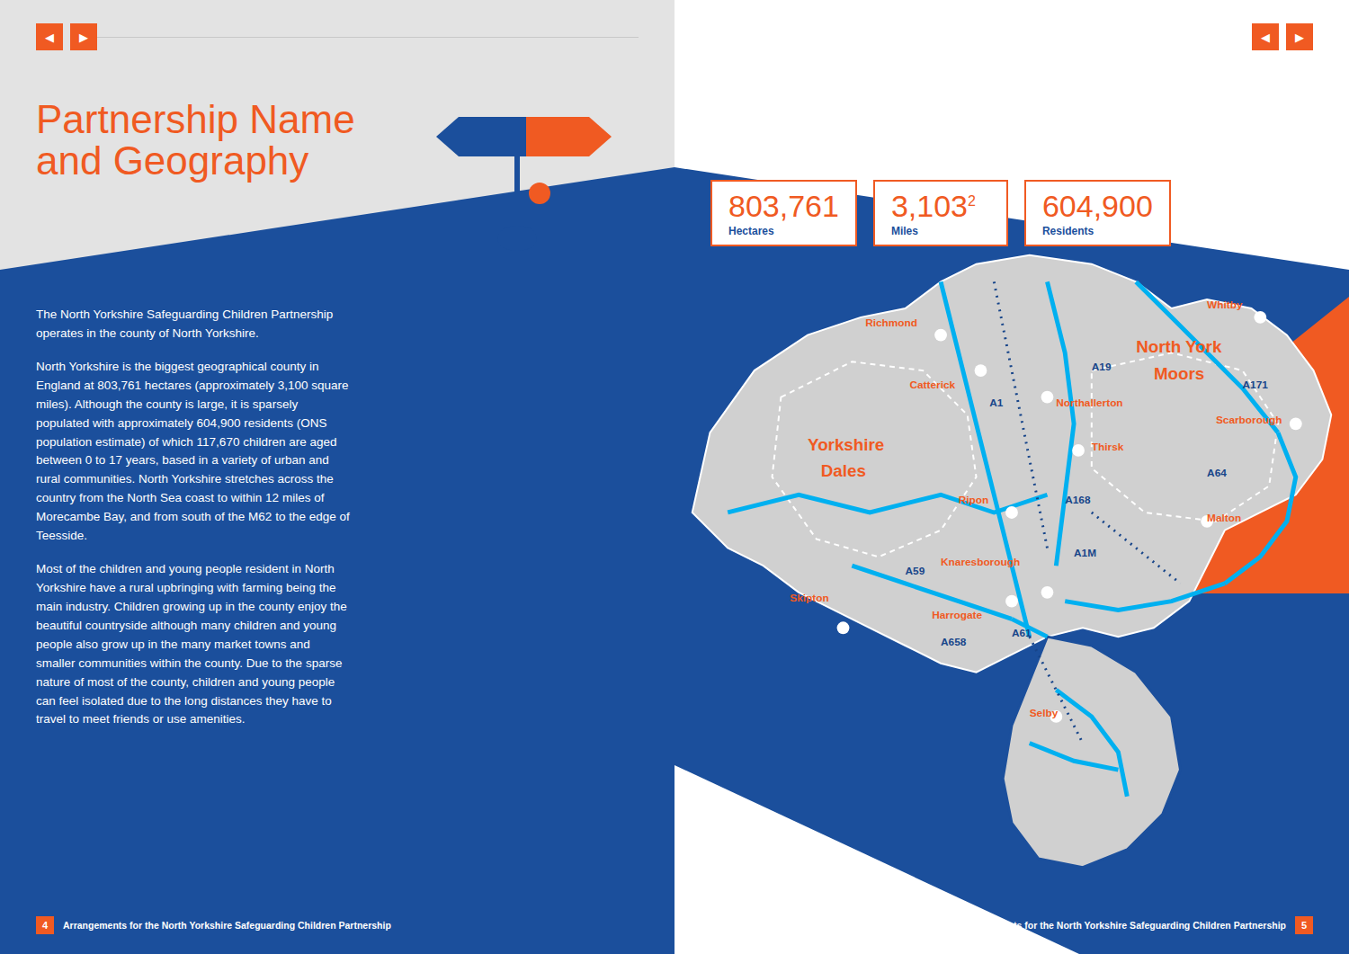◀ ▶
Partnership Name
and Geography
The North Yorkshire Safeguarding Children Partnership operates in the county of North Yorkshire.
North Yorkshire is the biggest geographical county in England at 803,761 hectares (approximately 3,100 square miles). Although the county is large, it is sparsely populated with approximately 604,900 residents (ONS population estimate) of which 117,670 children are aged between 0 to 17 years, based in a variety of urban and rural communities. North Yorkshire stretches across the country from the North Sea coast to within 12 miles of Morecambe Bay, and from south of the M62 to the edge of Teesside.
Most of the children and young people resident in North Yorkshire have a rural upbringing with farming being the main industry. Children growing up in the county enjoy the beautiful countryside although many children and young people also grow up in the many market towns and smaller communities within the county. Due to the sparse nature of most of the county, children and young people can feel isolated due to the long distances they have to travel to meet friends or use amenities.
4 Arrangements for the North Yorkshire Safeguarding Children Partnership
◀ ▶
England’s Largest County
803,761
Hectares
3,1032
Miles
604,900
Residents
Map of North Yorkshire Richmond Catterick Northallerton Thirsk Ripon Knaresborough Harrogate Skipton Whitby Scarborough Malton Selby Yorkshire Dales North York Moors A1 A19 A171 A64 A168 A1M A59 A61 A658
Arrangements for the North Yorkshire Safeguarding Children Partnership 5